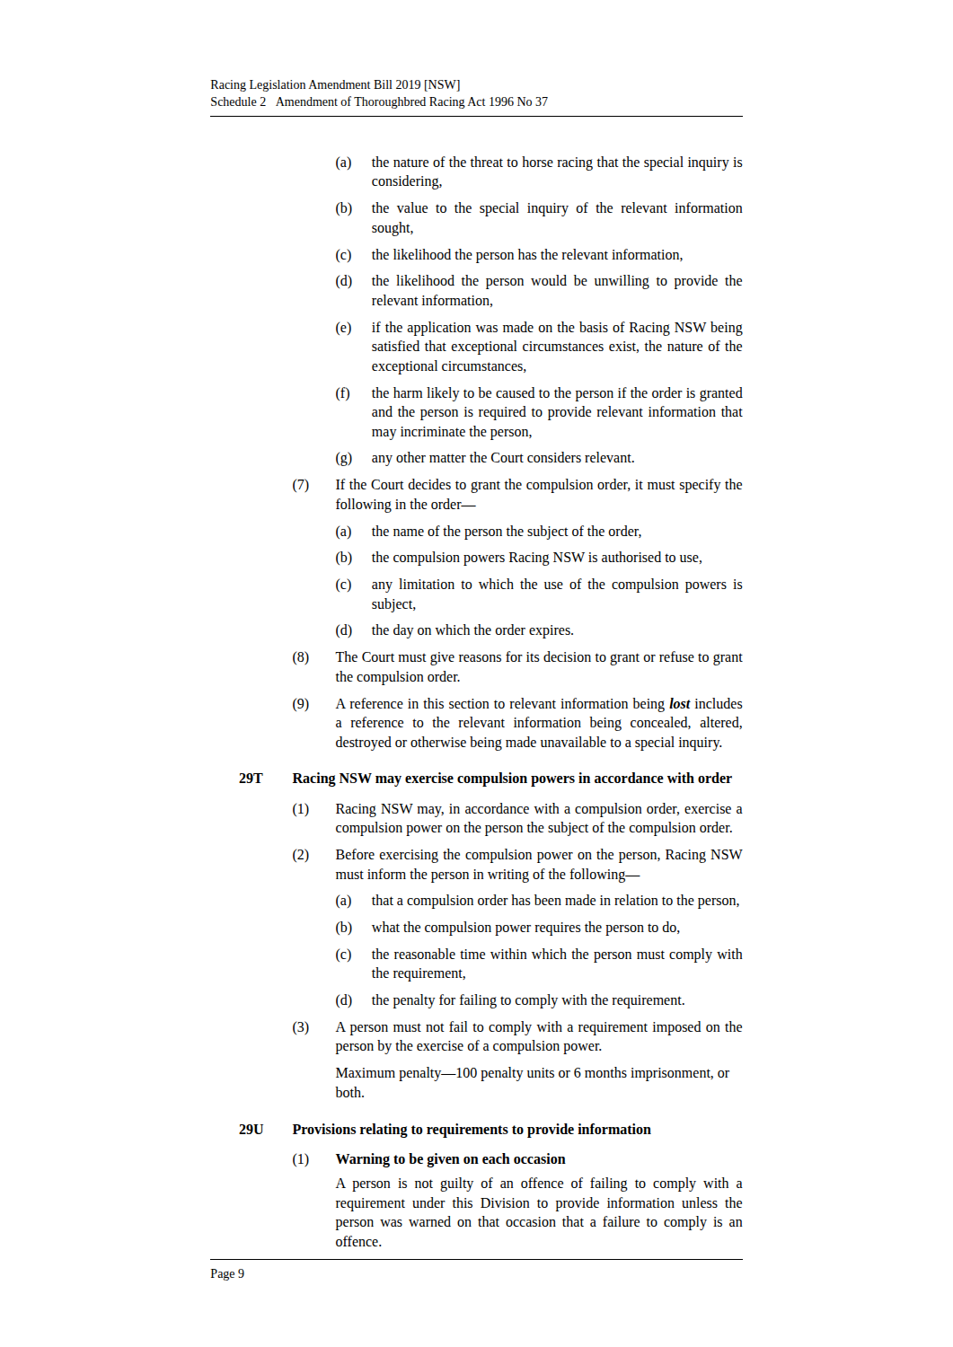Racing Legislation Amendment Bill 2019 [NSW]
Schedule 2 Amendment of Thoroughbred Racing Act 1996 No 37
(a)
the nature of the threat to horse racing that the special inquiry is considering,
(b)
the value to the special inquiry of the relevant information sought,
(c)
the likelihood the person has the relevant information,
(d)
the likelihood the person would be unwilling to provide the relevant information,
(e)
if the application was made on the basis of Racing NSW being satisfied that exceptional circumstances exist, the nature of the exceptional circumstances,
(f)
the harm likely to be caused to the person if the order is granted and the person is required to provide relevant information that may incriminate the person,
(g)
any other matter the Court considers relevant.
(7)
If the Court decides to grant the compulsion order, it must specify the following in the order—
(a)
the name of the person the subject of the order,
(b)
the compulsion powers Racing NSW is authorised to use,
(c)
any limitation to which the use of the compulsion powers is subject,
(d)
the day on which the order expires.
(8)
The Court must give reasons for its decision to grant or refuse to grant the compulsion order.
(9)
A reference in this section to relevant information being lost includes a reference to the relevant information being concealed, altered, destroyed or otherwise being made unavailable to a special inquiry.
29T
Racing NSW may exercise compulsion powers in accordance with order
(1)
Racing NSW may, in accordance with a compulsion order, exercise a compulsion power on the person the subject of the compulsion order.
(2)
Before exercising the compulsion power on the person, Racing NSW must inform the person in writing of the following—
(a)
that a compulsion order has been made in relation to the person,
(b)
what the compulsion power requires the person to do,
(c)
the reasonable time within which the person must comply with the requirement,
(d)
the penalty for failing to comply with the requirement.
(3)
A person must not fail to comply with a requirement imposed on the person by the exercise of a compulsion power.
Maximum penalty—100 penalty units or 6 months imprisonment, or both.
29U
Provisions relating to requirements to provide information
(1)
Warning to be given on each occasion
A person is not guilty of an offence of failing to comply with a requirement under this Division to provide information unless the person was warned on that occasion that a failure to comply is an offence.
Page 9